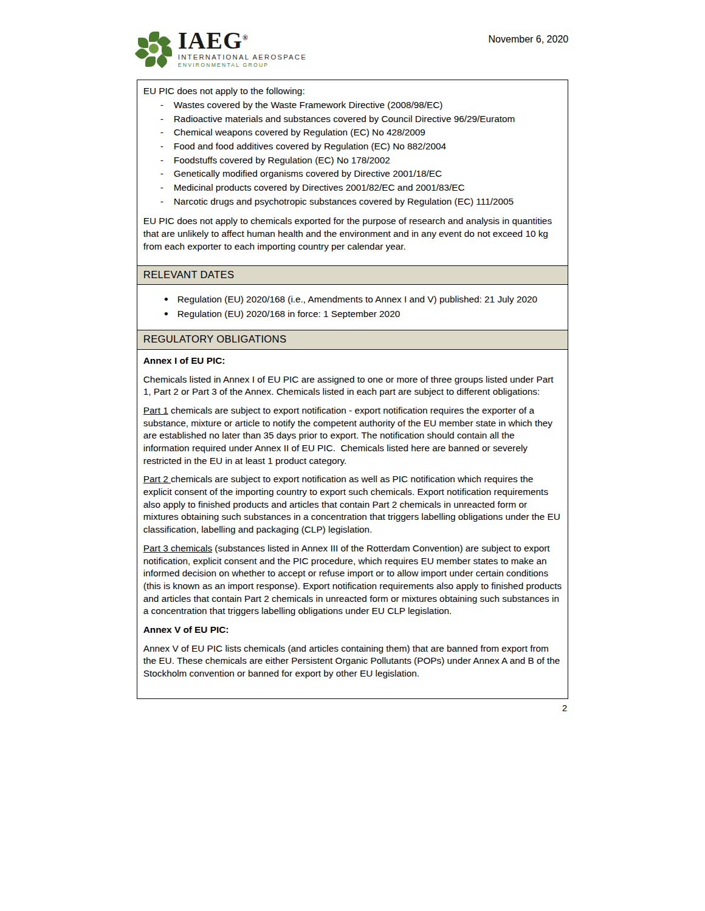IAEG®
INTERNATIONAL AEROSPACE
ENVIRONMENTAL GROUP
November 6, 2020
EU PIC does not apply to the following:
Wastes covered by the Waste Framework Directive (2008/98/EC)
Radioactive materials and substances covered by Council Directive 96/29/Euratom
Chemical weapons covered by Regulation (EC) No 428/2009
Food and food additives covered by Regulation (EC) No 882/2004
Foodstuffs covered by Regulation (EC) No 178/2002
Genetically modified organisms covered by Directive 2001/18/EC
Medicinal products covered by Directives 2001/82/EC and 2001/83/EC
Narcotic drugs and psychotropic substances covered by Regulation (EC) 111/2005
EU PIC does not apply to chemicals exported for the purpose of research and analysis in quantities that are unlikely to affect human health and the environment and in any event do not exceed 10 kg from each exporter to each importing country per calendar year.
RELEVANT DATES
Regulation (EU) 2020/168 (i.e., Amendments to Annex I and V) published: 21 July 2020
Regulation (EU) 2020/168 in force: 1 September 2020
REGULATORY OBLIGATIONS
Annex I of EU PIC:
Chemicals listed in Annex I of EU PIC are assigned to one or more of three groups listed under Part 1, Part 2 or Part 3 of the Annex. Chemicals listed in each part are subject to different obligations:
Part 1 chemicals are subject to export notification - export notification requires the exporter of a substance, mixture or article to notify the competent authority of the EU member state in which they are established no later than 35 days prior to export. The notification should contain all the information required under Annex II of EU PIC. Chemicals listed here are banned or severely restricted in the EU in at least 1 product category.
Part 2 chemicals are subject to export notification as well as PIC notification which requires the explicit consent of the importing country to export such chemicals. Export notification requirements also apply to finished products and articles that contain Part 2 chemicals in unreacted form or mixtures obtaining such substances in a concentration that triggers labelling obligations under the EU classification, labelling and packaging (CLP) legislation.
Part 3 chemicals (substances listed in Annex III of the Rotterdam Convention) are subject to export notification, explicit consent and the PIC procedure, which requires EU member states to make an informed decision on whether to accept or refuse import or to allow import under certain conditions (this is known as an import response). Export notification requirements also apply to finished products and articles that contain Part 2 chemicals in unreacted form or mixtures obtaining such substances in a concentration that triggers labelling obligations under EU CLP legislation.
Annex V of EU PIC:
Annex V of EU PIC lists chemicals (and articles containing them) that are banned from export from the EU. These chemicals are either Persistent Organic Pollutants (POPs) under Annex A and B of the Stockholm convention or banned for export by other EU legislation.
2